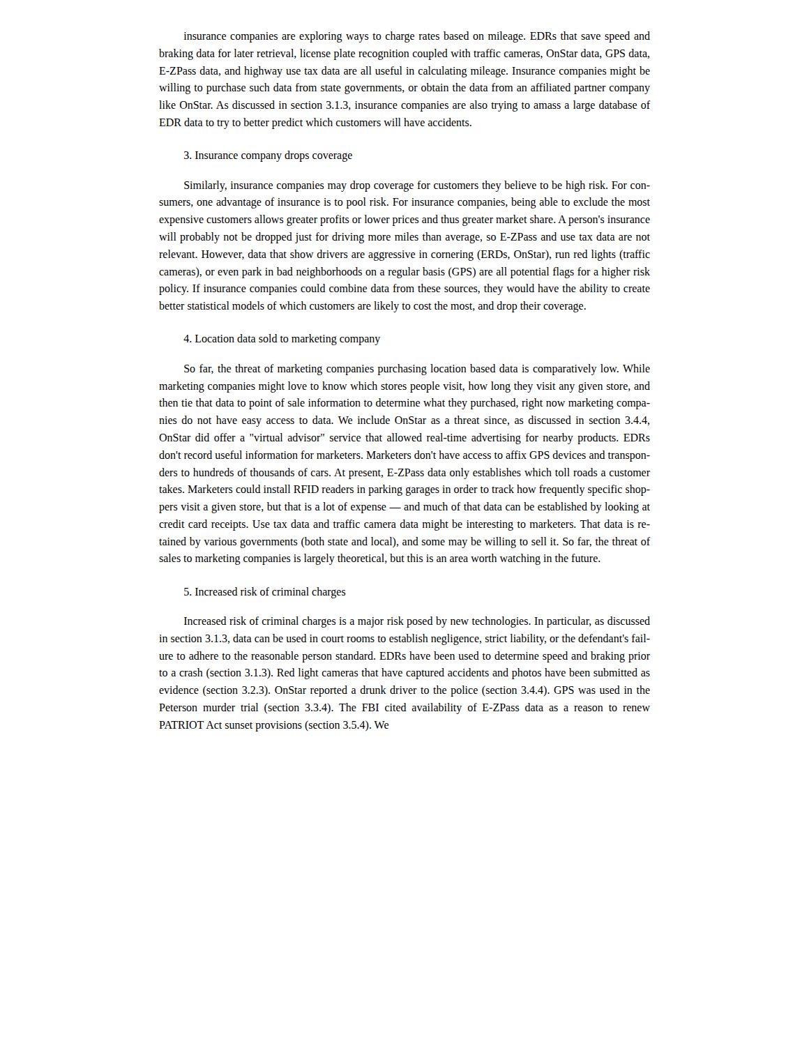insurance companies are exploring ways to charge rates based on mileage. EDRs that save speed and braking data for later retrieval, license plate recognition coupled with traffic cameras, OnStar data, GPS data, E-ZPass data, and highway use tax data are all useful in calculating mileage. Insurance companies might be willing to purchase such data from state governments, or obtain the data from an affiliated partner company like OnStar. As discussed in section 3.1.3, insurance companies are also trying to amass a large database of EDR data to try to better predict which customers will have accidents.
3. Insurance company drops coverage
Similarly, insurance companies may drop coverage for customers they believe to be high risk. For consumers, one advantage of insurance is to pool risk. For insurance companies, being able to exclude the most expensive customers allows greater profits or lower prices and thus greater market share. A person's insurance will probably not be dropped just for driving more miles than average, so E-ZPass and use tax data are not relevant. However, data that show drivers are aggressive in cornering (ERDs, OnStar), run red lights (traffic cameras), or even park in bad neighborhoods on a regular basis (GPS) are all potential flags for a higher risk policy. If insurance companies could combine data from these sources, they would have the ability to create better statistical models of which customers are likely to cost the most, and drop their coverage.
4. Location data sold to marketing company
So far, the threat of marketing companies purchasing location based data is comparatively low. While marketing companies might love to know which stores people visit, how long they visit any given store, and then tie that data to point of sale information to determine what they purchased, right now marketing companies do not have easy access to data. We include OnStar as a threat since, as discussed in section 3.4.4, OnStar did offer a "virtual advisor" service that allowed real-time advertising for nearby products. EDRs don't record useful information for marketers. Marketers don't have access to affix GPS devices and transponders to hundreds of thousands of cars. At present, E-ZPass data only establishes which toll roads a customer takes. Marketers could install RFID readers in parking garages in order to track how frequently specific shoppers visit a given store, but that is a lot of expense — and much of that data can be established by looking at credit card receipts. Use tax data and traffic camera data might be interesting to marketers. That data is retained by various governments (both state and local), and some may be willing to sell it. So far, the threat of sales to marketing companies is largely theoretical, but this is an area worth watching in the future.
5. Increased risk of criminal charges
Increased risk of criminal charges is a major risk posed by new technologies. In particular, as discussed in section 3.1.3, data can be used in court rooms to establish negligence, strict liability, or the defendant's failure to adhere to the reasonable person standard. EDRs have been used to determine speed and braking prior to a crash (section 3.1.3). Red light cameras that have captured accidents and photos have been submitted as evidence (section 3.2.3). OnStar reported a drunk driver to the police (section 3.4.4). GPS was used in the Peterson murder trial (section 3.3.4). The FBI cited availability of E-ZPass data as a reason to renew PATRIOT Act sunset provisions (section 3.5.4). We